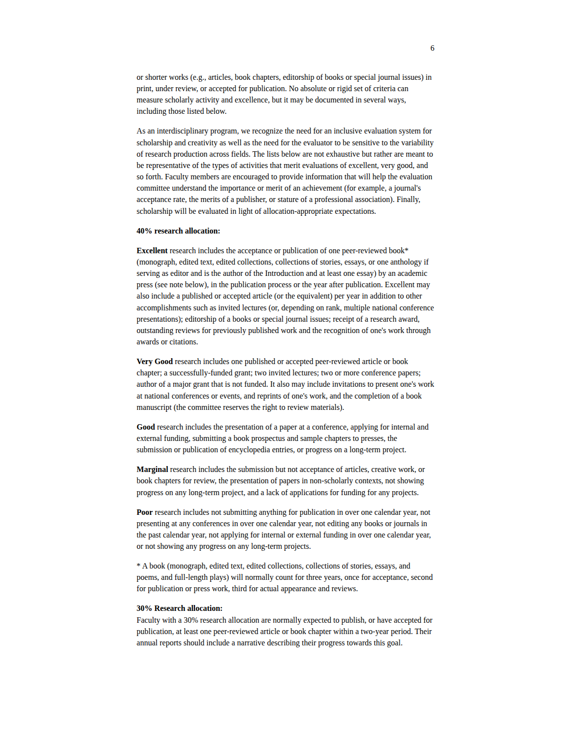6
or shorter works (e.g., articles, book chapters, editorship of books or special journal issues) in print, under review, or accepted for publication. No absolute or rigid set of criteria can measure scholarly activity and excellence, but it may be documented in several ways, including those listed below.
As an interdisciplinary program, we recognize the need for an inclusive evaluation system for scholarship and creativity as well as the need for the evaluator to be sensitive to the variability of research production across fields. The lists below are not exhaustive but rather are meant to be representative of the types of activities that merit evaluations of excellent, very good, and so forth. Faculty members are encouraged to provide information that will help the evaluation committee understand the importance or merit of an achievement (for example, a journal's acceptance rate, the merits of a publisher, or stature of a professional association). Finally, scholarship will be evaluated in light of allocation-appropriate expectations.
40% research allocation:
Excellent research includes the acceptance or publication of one peer-reviewed book* (monograph, edited text, edited collections, collections of stories, essays, or one anthology if serving as editor and is the author of the Introduction and at least one essay) by an academic press (see note below), in the publication process or the year after publication. Excellent may also include a published or accepted article (or the equivalent) per year in addition to other accomplishments such as invited lectures (or, depending on rank, multiple national conference presentations); editorship of a books or special journal issues; receipt of a research award, outstanding reviews for previously published work and the recognition of one's work through awards or citations.
Very Good research includes one published or accepted peer-reviewed article or book chapter; a successfully-funded grant; two invited lectures; two or more conference papers; author of a major grant that is not funded. It also may include invitations to present one's work at national conferences or events, and reprints of one's work, and the completion of a book manuscript (the committee reserves the right to review materials).
Good research includes the presentation of a paper at a conference, applying for internal and external funding, submitting a book prospectus and sample chapters to presses, the submission or publication of encyclopedia entries, or progress on a long-term project.
Marginal research includes the submission but not acceptance of articles, creative work, or book chapters for review, the presentation of papers in non-scholarly contexts, not showing progress on any long-term project, and a lack of applications for funding for any projects.
Poor research includes not submitting anything for publication in over one calendar year, not presenting at any conferences in over one calendar year, not editing any books or journals in the past calendar year, not applying for internal or external funding in over one calendar year, or not showing any progress on any long-term projects.
* A book (monograph, edited text, edited collections, collections of stories, essays, and poems, and full-length plays) will normally count for three years, once for acceptance, second for publication or press work, third for actual appearance and reviews.
30% Research allocation:
Faculty with a 30% research allocation are normally expected to publish, or have accepted for publication, at least one peer-reviewed article or book chapter within a two-year period. Their annual reports should include a narrative describing their progress towards this goal.